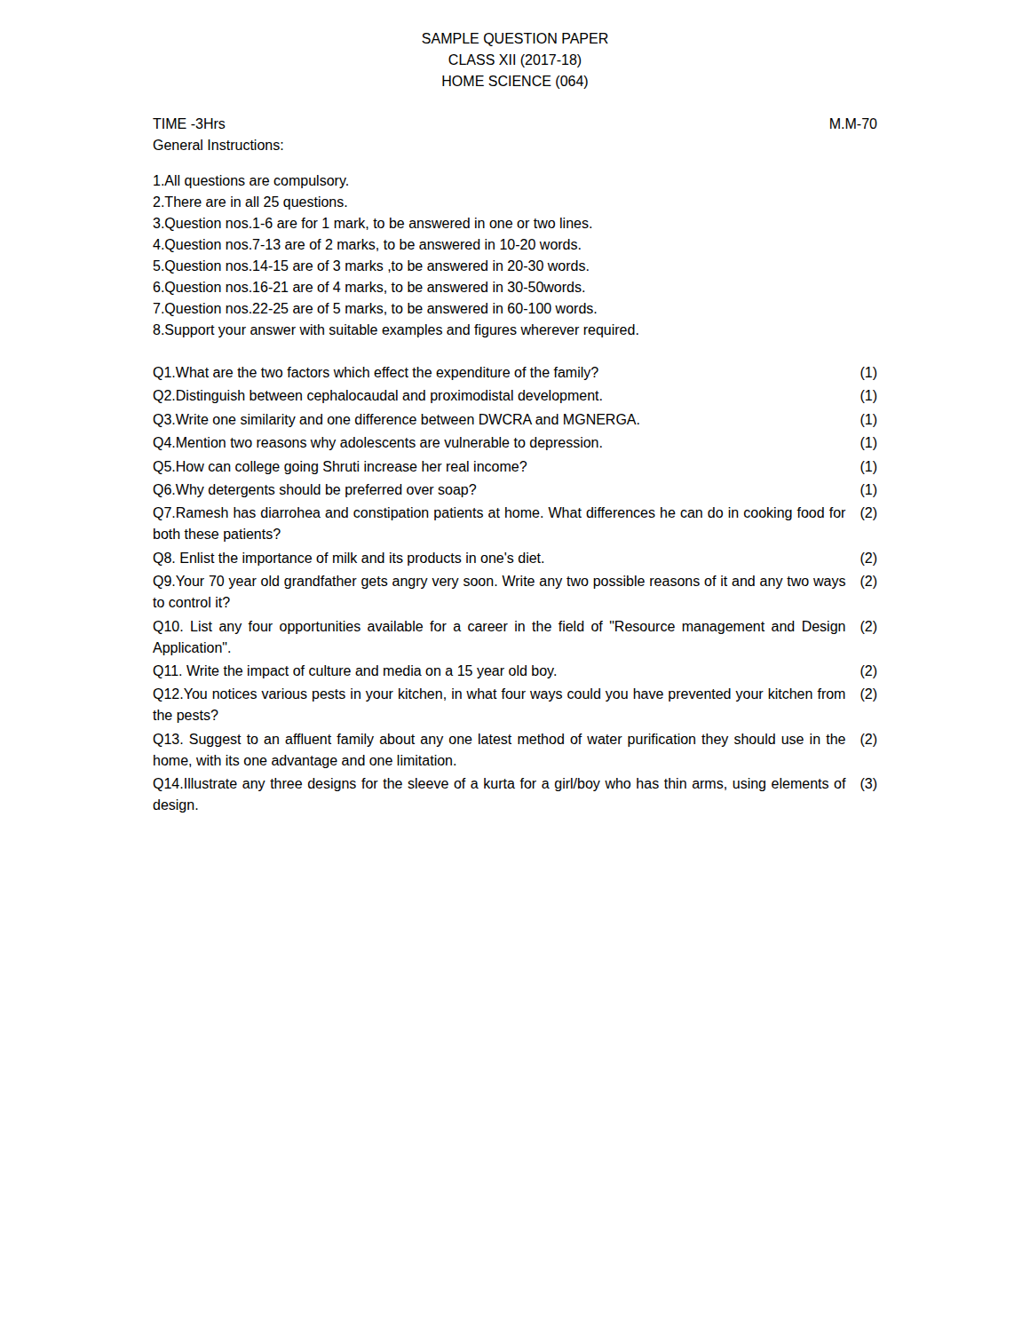SAMPLE QUESTION PAPER
CLASS XII (2017-18)
HOME SCIENCE (064)
TIME -3Hrs
M.M-70
General Instructions:
All questions are compulsory.
There are in all 25 questions.
Question nos.1-6 are for 1 mark, to be answered in one or two lines.
Question nos.7-13 are of 2 marks, to be answered in 10-20 words.
Question nos.14-15 are of 3 marks ,to be answered in 20-30 words.
Question nos.16-21 are of 4 marks, to be answered in 30-50words.
Question nos.22-25 are of 5 marks, to be answered in 60-100 words.
Support your answer with suitable examples and figures wherever required.
(1) Q1.What are the two factors which effect the expenditure of the family?
(1) Q2.Distinguish between cephalocaudal and proximodistal development.
(1) Q3.Write one similarity and one difference between DWCRA and MGNERGA.
(1) Q4.Mention two reasons why adolescents are vulnerable to depression.
(1) Q5.How can college going Shruti increase her real income?
(1) Q6.Why detergents should be preferred over soap?
(2) Q7.Ramesh has diarrohea and constipation patients at home. What differences he can do in cooking food for both these patients?
(2) Q8. Enlist the importance of milk and its products in one's diet.
(2) Q9.Your 70 year old grandfather gets angry very soon. Write any two possible reasons of it and any two ways to control it?
(2) Q10. List any four opportunities available for a career in the field of "Resource management and Design Application".
(2) Q11. Write the impact of culture and media on a 15 year old boy.
(2) Q12.You notices various pests in your kitchen, in what four ways could you have prevented your kitchen from the pests?
(2) Q13. Suggest to an affluent family about any one latest method of water purification they should use in the home, with its one advantage and one limitation.
(3) Q14.Illustrate any three designs for the sleeve of a kurta for a girl/boy who has thin arms, using elements of design.